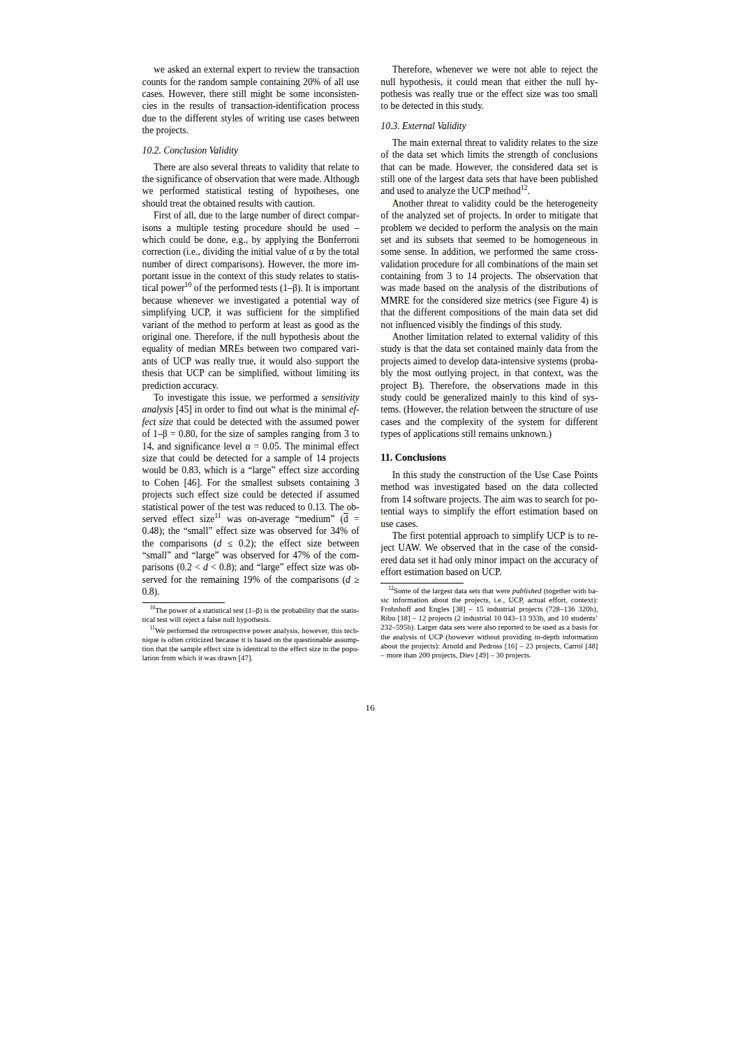we asked an external expert to review the transaction counts for the random sample containing 20% of all use cases. However, there still might be some inconsistencies in the results of transaction-identification process due to the different styles of writing use cases between the projects.
10.2. Conclusion Validity
There are also several threats to validity that relate to the significance of observation that were made. Although we performed statistical testing of hypotheses, one should treat the obtained results with caution.
First of all, due to the large number of direct comparisons a multiple testing procedure should be used – which could be done, e.g., by applying the Bonferroni correction (i.e., dividing the initial value of α by the total number of direct comparisons). However, the more important issue in the context of this study relates to statistical power10 of the performed tests (1–β). It is important because whenever we investigated a potential way of simplifying UCP, it was sufficient for the simplified variant of the method to perform at least as good as the original one. Therefore, if the null hypothesis about the equality of median MREs between two compared variants of UCP was really true, it would also support the thesis that UCP can be simplified, without limiting its prediction accuracy.
To investigate this issue, we performed a sensitivity analysis [45] in order to find out what is the minimal effect size that could be detected with the assumed power of 1–β = 0.80, for the size of samples ranging from 3 to 14, and significance level α = 0.05. The minimal effect size that could be detected for a sample of 14 projects would be 0.83, which is a “large” effect size according to Cohen [46]. For the smallest subsets containing 3 projects such effect size could be detected if assumed statistical power of the test was reduced to 0.13. The observed effect size11 was on-average “medium” (d = 0.48); the “small” effect size was observed for 34% of the comparisons (d ≤ 0.2); the effect size between “small” and “large” was observed for 47% of the comparisons (0.2 < d < 0.8); and “large” effect size was observed for the remaining 19% of the comparisons (d ≥ 0.8).
10The power of a statistical test (1–β) is the probability that the statistical test will reject a false null hypothesis.
11We performed the retrospective power analysis, however, this technique is often criticized because it is based on the questionable assumption that the sample effect size is identical to the effect size in the population from which it was drawn [47].
Therefore, whenever we were not able to reject the null hypothesis, it could mean that either the null hypothesis was really true or the effect size was too small to be detected in this study.
10.3. External Validity
The main external threat to validity relates to the size of the data set which limits the strength of conclusions that can be made. However, the considered data set is still one of the largest data sets that have been published and used to analyze the UCP method12.
Another threat to validity could be the heterogeneity of the analyzed set of projects. In order to mitigate that problem we decided to perform the analysis on the main set and its subsets that seemed to be homogeneous in some sense. In addition, we performed the same cross-validation procedure for all combinations of the main set containing from 3 to 14 projects. The observation that was made based on the analysis of the distributions of MMRE for the considered size metrics (see Figure 4) is that the different compositions of the main data set did not influenced visibly the findings of this study.
Another limitation related to external validity of this study is that the data set contained mainly data from the projects aimed to develop data-intensive systems (probably the most outlying project, in that context, was the project B). Therefore, the observations made in this study could be generalized mainly to this kind of systems. (However, the relation between the structure of use cases and the complexity of the system for different types of applications still remains unknown.)
11. Conclusions
In this study the construction of the Use Case Points method was investigated based on the data collected from 14 software projects. The aim was to search for potential ways to simplify the effort estimation based on use cases.
The first potential approach to simplify UCP is to reject UAW. We observed that in the case of the considered data set it had only minor impact on the accuracy of effort estimation based on UCP.
12Some of the largest data sets that were published (together with basic information about the projects, i.e., UCP, actual effort, context): Frohnhoff and Engles [38] – 15 industrial projects (728–136 320h), Ribu [18] – 12 projects (2 industrial 10 043–13 933h, and 10 students’ 232–595h). Larger data sets were also reported to be used as a basis for the analysis of UCP (however without providing in-depth information about the projects): Arnold and Pedross [16] – 23 projects, Carrol [48] – more than 200 projects, Diev [49] – 30 projects.
16